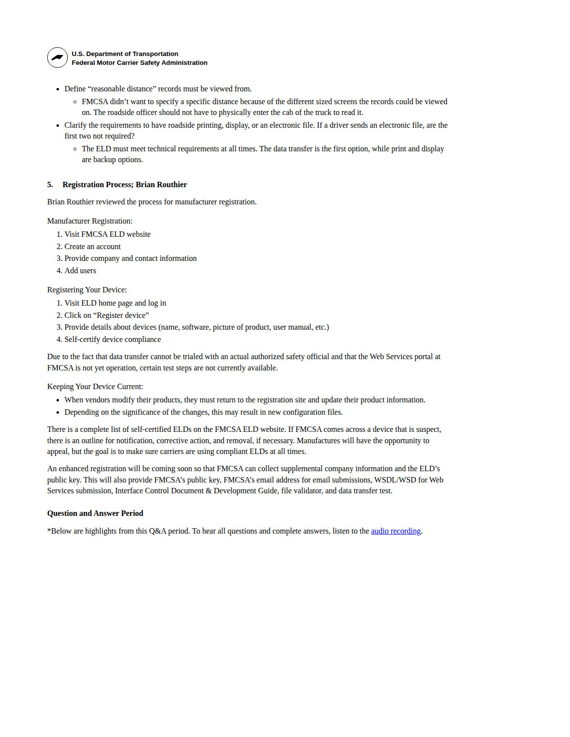U.S. Department of Transportation Federal Motor Carrier Safety Administration
Define “reasonable distance” records must be viewed from.
FMCSA didn’t want to specify a specific distance because of the different sized screens the records could be viewed on. The roadside officer should not have to physically enter the cab of the truck to read it.
Clarify the requirements to have roadside printing, display, or an electronic file. If a driver sends an electronic file, are the first two not required?
The ELD must meet technical requirements at all times. The data transfer is the first option, while print and display are backup options.
5. Registration Process; Brian Routhier
Brian Routhier reviewed the process for manufacturer registration.
Manufacturer Registration:
Visit FMCSA ELD website
Create an account
Provide company and contact information
Add users
Registering Your Device:
Visit ELD home page and log in
Click on “Register device”
Provide details about devices (name, software, picture of product, user manual, etc.)
Self-certify device compliance
Due to the fact that data transfer cannot be trialed with an actual authorized safety official and that the Web Services portal at FMCSA is not yet operation, certain test steps are not currently available.
Keeping Your Device Current:
When vendors modify their products, they must return to the registration site and update their product information.
Depending on the significance of the changes, this may result in new configuration files.
There is a complete list of self-certified ELDs on the FMCSA ELD website. If FMCSA comes across a device that is suspect, there is an outline for notification, corrective action, and removal, if necessary. Manufactures will have the opportunity to appeal, but the goal is to make sure carriers are using compliant ELDs at all times.
An enhanced registration will be coming soon so that FMCSA can collect supplemental company information and the ELD’s public key. This will also provide FMCSA’s public key, FMCSA’s email address for email submissions, WSDL/WSD for Web Services submission, Interface Control Document & Development Guide, file validator, and data transfer test.
Question and Answer Period
*Below are highlights from this Q&A period. To hear all questions and complete answers, listen to the audio recording.